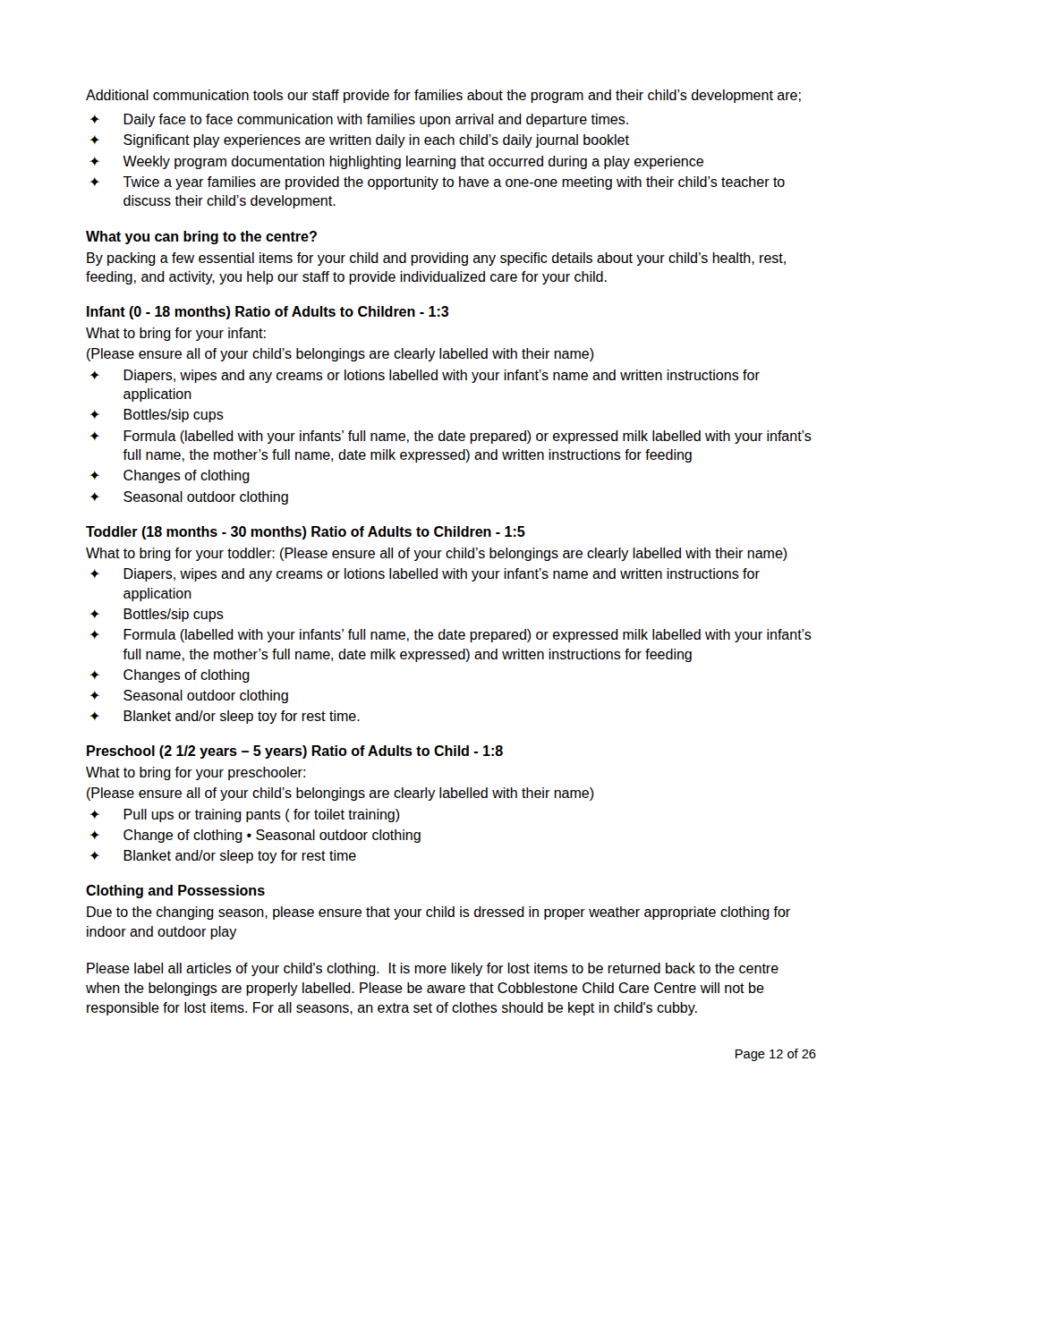Additional communication tools our staff provide for families about the program and their child’s development are;
Daily face to face communication with families upon arrival and departure times.
Significant play experiences are written daily in each child’s daily journal booklet
Weekly program documentation highlighting learning that occurred during a play experience
Twice a year families are provided the opportunity to have a one-one meeting with their child’s teacher to discuss their child’s development.
What you can bring to the centre?
By packing a few essential items for your child and providing any specific details about your child’s health, rest, feeding, and activity, you help our staff to provide individualized care for your child.
Infant (0 - 18 months) Ratio of Adults to Children - 1:3
What to bring for your infant:
(Please ensure all of your child’s belongings are clearly labelled with their name)
Diapers, wipes and any creams or lotions labelled with your infant’s name and written instructions for application
Bottles/sip cups
Formula (labelled with your infants’ full name, the date prepared) or expressed milk labelled with your infant’s full name, the mother’s full name, date milk expressed) and written instructions for feeding
Changes of clothing
Seasonal outdoor clothing
Toddler (18 months - 30 months) Ratio of Adults to Children - 1:5
What to bring for your toddler: (Please ensure all of your child’s belongings are clearly labelled with their name)
Diapers, wipes and any creams or lotions labelled with your infant’s name and written instructions for application
Bottles/sip cups
Formula (labelled with your infants’ full name, the date prepared) or expressed milk labelled with your infant’s full name, the mother’s full name, date milk expressed) and written instructions for feeding
Changes of clothing
Seasonal outdoor clothing
Blanket and/or sleep toy for rest time.
Preschool (2 1/2 years – 5 years) Ratio of Adults to Child - 1:8
What to bring for your preschooler:
(Please ensure all of your child’s belongings are clearly labelled with their name)
Pull ups or training pants ( for toilet training)
Change of clothing • Seasonal outdoor clothing
Blanket and/or sleep toy for rest time
Clothing and Possessions
Due to the changing season, please ensure that your child is dressed in proper weather appropriate clothing for indoor and outdoor play
Please label all articles of your child's clothing. It is more likely for lost items to be returned back to the centre when the belongings are properly labelled. Please be aware that Cobblestone Child Care Centre will not be responsible for lost items. For all seasons, an extra set of clothes should be kept in child's cubby.
Page 12 of 26